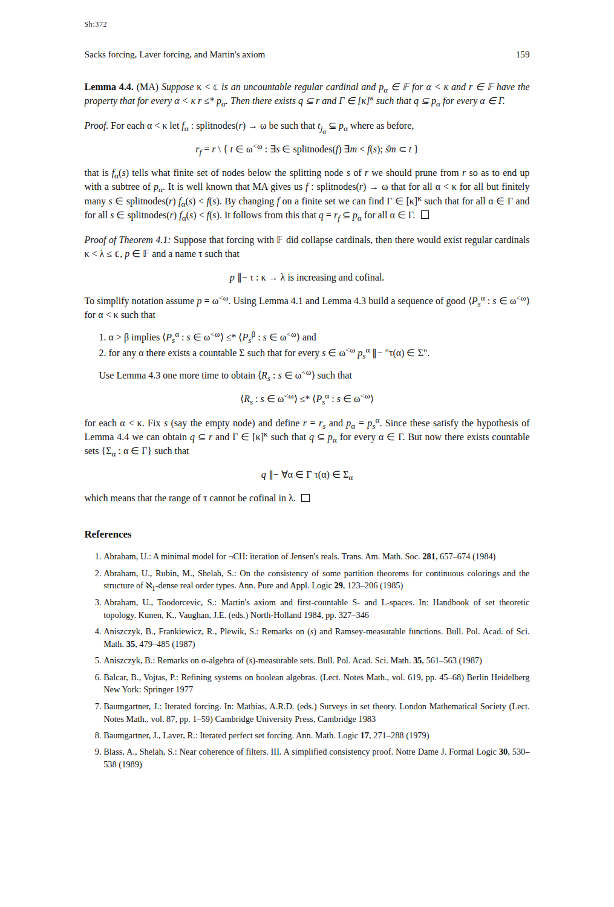Sh:372
Sacks forcing, Laver forcing, and Martin's axiom 159
Lemma 4.4. (MA) Suppose κ < 𝕔 is an uncountable regular cardinal and pα ∈ 𝔽 for α < κ and r ∈ 𝔽 have the property that for every α < κ r ≤* pα. Then there exists q ⊆ r and Γ ∈ [κ]κ such that q ⊆ pα for every α ∈ Γ.
Proof. For each α < κ let fα : splitnodes(r) → ω be such that tjα ⊆ pα where as before,
rf = r \ { t ∈ ω<ω : ∃s ∈ splitnodes(f) ∃m < f(s); ŝm ⊂ t }
that is fα(s) tells what finite set of nodes below the splitting node s of r we should prune from r so as to end up with a subtree of pα. It is well known that MA gives us f : splitnodes(r) → ω that for all α < κ for all but finitely many s ∈ splitnodes(r) fα(s) < f(s). By changing f on a finite set we can find Γ ∈ [κ]κ such that for all α ∈ Γ and for all s ∈ splitnodes(r) fα(s) < f(s). It follows from this that q = rf ⊆ pα for all α ∈ Γ.
Proof of Theorem 4.1: Suppose that forcing with 𝔽 did collapse cardinals, then there would exist regular cardinals κ < λ ≤ 𝕔, p ∈ 𝔽 and a name τ such that
p ∥− τ : κ → λ is increasing and cofinal.
To simplify notation assume p = ω<ω. Using Lemma 4.1 and Lemma 4.3 build a sequence of good ⟨Psα : s ∈ ω<ω⟩ for α < κ such that
1. α > β implies ⟨Psα : s ∈ ω<ω⟩ ≤* ⟨Psβ : s ∈ ω<ω⟩ and
2. for any α there exists a countable Σ such that for every s ∈ ω<ω psα ∥− "τ(α) ∈ Σ".
Use Lemma 4.3 one more time to obtain ⟨Rs : s ∈ ω<ω⟩ such that
⟨Rs : s ∈ ω<ω⟩ ≤* ⟨Psα : s ∈ ω<ω⟩
for each α < κ. Fix s (say the empty node) and define r = rs and pα = psα. Since these satisfy the hypothesis of Lemma 4.4 we can obtain q ⊆ r and Γ ∈ [κ]κ such that q ⊆ pα for every α ∈ Γ. But now there exists countable sets {Σα : α ∈ Γ} such that
q ∥− ∀α ∈ Γ τ(α) ∈ Σα
which means that the range of τ cannot be cofinal in λ.
References
Abraham, U.: A minimal model for ¬CH: iteration of Jensen's reals. Trans. Am. Math. Soc. 281, 657–674 (1984)
Abraham, U., Rubin, M., Shelah, S.: On the consistency of some partition theorems for continuous colorings and the structure of ℵ1-dense real order types. Ann. Pure and Appl. Logic 29, 123–206 (1985)
Abraham, U., Toodorcevic, S.: Martin's axiom and first-countable S- and L-spaces. In: Handbook of set theoretic topology. Kunen, K., Vaughan, J.E. (eds.) North-Holland 1984, pp. 327–346
Aniszczyk, B., Frankiewicz, R., Plewik, S.: Remarks on (s) and Ramsey-measurable functions. Bull. Pol. Acad. of Sci. Math. 35, 479–485 (1987)
Aniszczyk, B.: Remarks on σ-algebra of (s)-measurable sets. Bull. Pol. Acad. Sci. Math. 35, 561–563 (1987)
Balcar, B., Vojtas, P.: Refining systems on boolean algebras. (Lect. Notes Math., vol. 619, pp. 45–68) Berlin Heidelberg New York: Springer 1977
Baumgartner, J.: Iterated forcing. In: Mathias, A.R.D. (eds.) Surveys in set theory. London Mathematical Society (Lect. Notes Math., vol. 87, pp. 1–59) Cambridge University Press, Cambridge 1983
Baumgartner, J., Laver, R.: Iterated perfect set forcing. Ann. Math. Logic 17, 271–288 (1979)
Blass, A., Shelah, S.: Near coherence of filters. III. A simplified consistency proof. Notre Dame J. Formal Logic 30, 530–538 (1989)